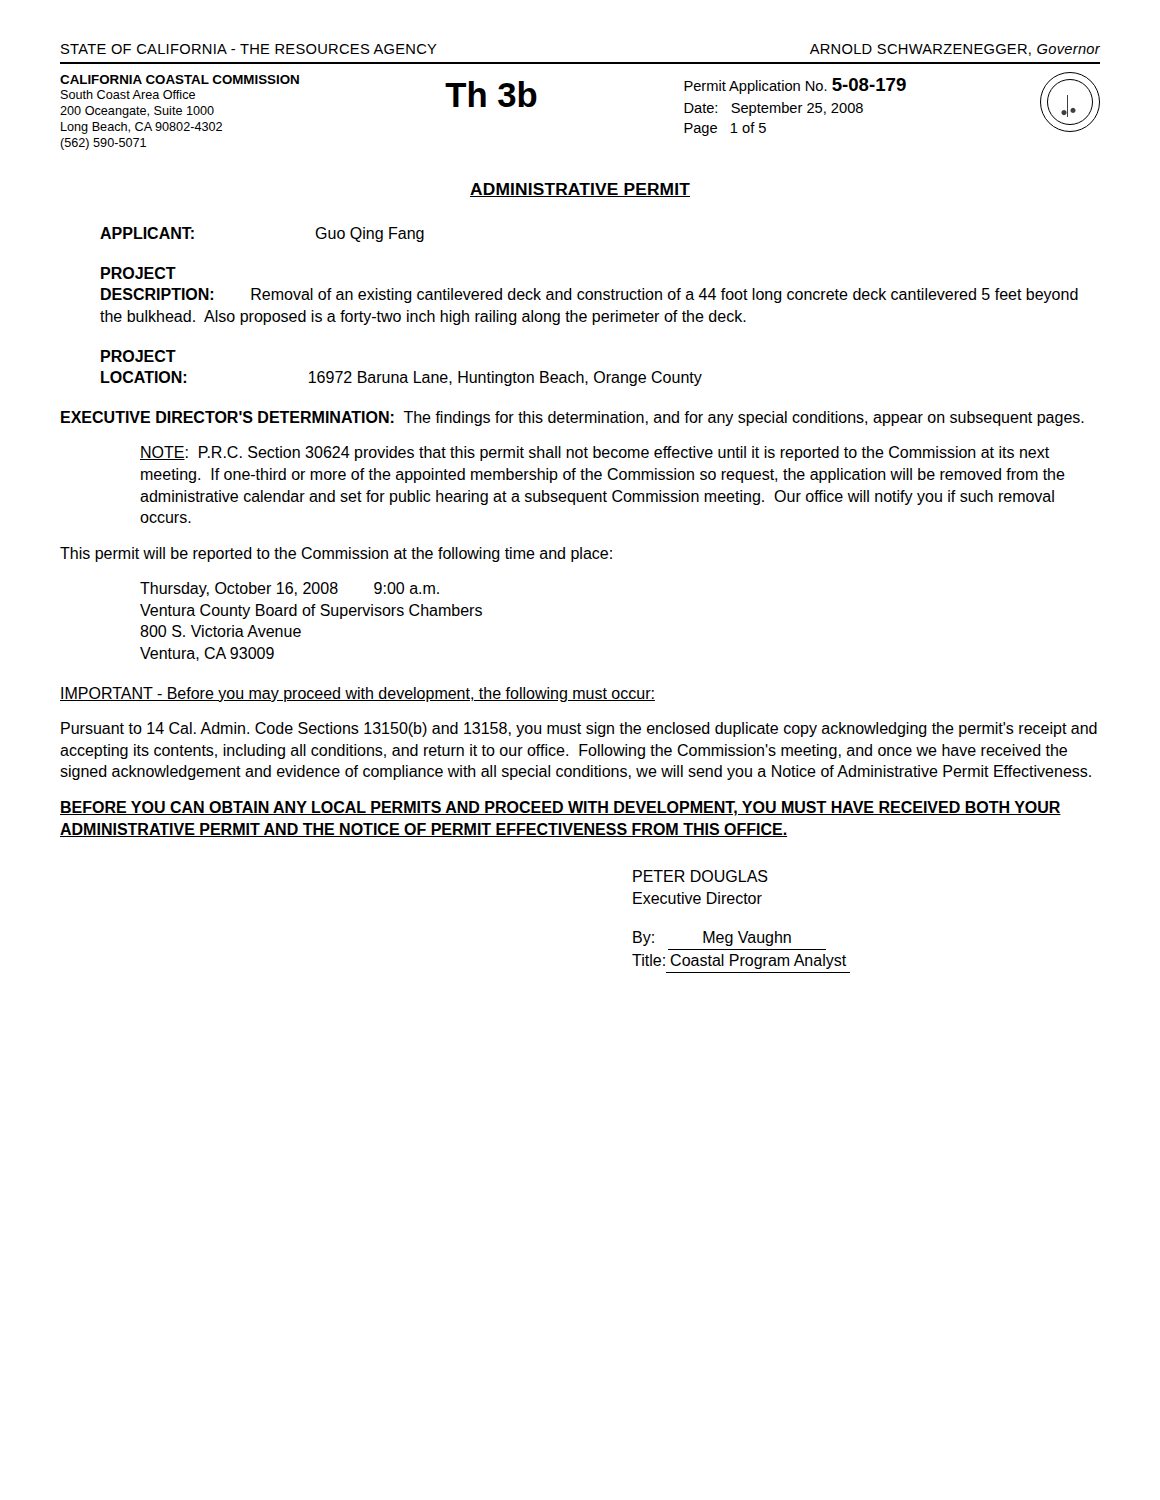STATE OF CALIFORNIA - THE RESOURCES AGENCY
ARNOLD SCHWARZENEGGER, Governor
CALIFORNIA COASTAL COMMISSION
South Coast Area Office
200 Oceangate, Suite 1000
Long Beach, CA 90802-4302
(562) 590-5071
Th 3b
Permit Application No. 5-08-179
Date: September 25, 2008
Page 1 of 5
ADMINISTRATIVE PERMIT
APPLICANT: Guo Qing Fang
PROJECT
DESCRIPTION: Removal of an existing cantilevered deck and construction of a 44 foot long concrete deck cantilevered 5 feet beyond the bulkhead. Also proposed is a forty-two inch high railing along the perimeter of the deck.
PROJECT
LOCATION: 16972 Baruna Lane, Huntington Beach, Orange County
EXECUTIVE DIRECTOR'S DETERMINATION: The findings for this determination, and for any special conditions, appear on subsequent pages.
NOTE: P.R.C. Section 30624 provides that this permit shall not become effective until it is reported to the Commission at its next meeting. If one-third or more of the appointed membership of the Commission so request, the application will be removed from the administrative calendar and set for public hearing at a subsequent Commission meeting. Our office will notify you if such removal occurs.
This permit will be reported to the Commission at the following time and place:
Thursday, October 16, 2008 9:00 a.m. Ventura County Board of Supervisors Chambers 800 S. Victoria Avenue Ventura, CA 93009
IMPORTANT - Before you may proceed with development, the following must occur:
Pursuant to 14 Cal. Admin. Code Sections 13150(b) and 13158, you must sign the enclosed duplicate copy acknowledging the permit's receipt and accepting its contents, including all conditions, and return it to our office. Following the Commission's meeting, and once we have received the signed acknowledgement and evidence of compliance with all special conditions, we will send you a Notice of Administrative Permit Effectiveness.
BEFORE YOU CAN OBTAIN ANY LOCAL PERMITS AND PROCEED WITH DEVELOPMENT, YOU MUST HAVE RECEIVED BOTH YOUR ADMINISTRATIVE PERMIT AND THE NOTICE OF PERMIT EFFECTIVENESS FROM THIS OFFICE.
PETER DOUGLAS Executive Director
By: Meg Vaughn
Title: Coastal Program Analyst